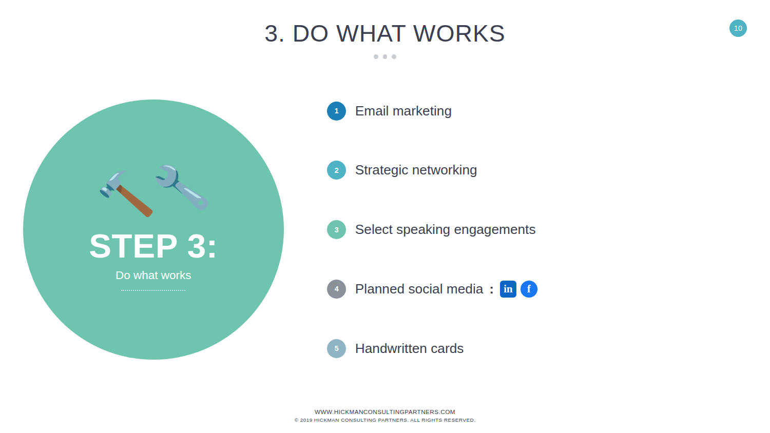3. DO WHAT WORKS
10
🔨🔧
STEP 3:
Do what works
1 Email marketing
2 Strategic networking
3 Select speaking engagements
4 Planned social media: in f
5 Handwritten cards
WWW.HICKMANCONSULTINGPARTNERS.COM
© 2019 HICKMAN CONSULTING PARTNERS. ALL RIGHTS RESERVED.